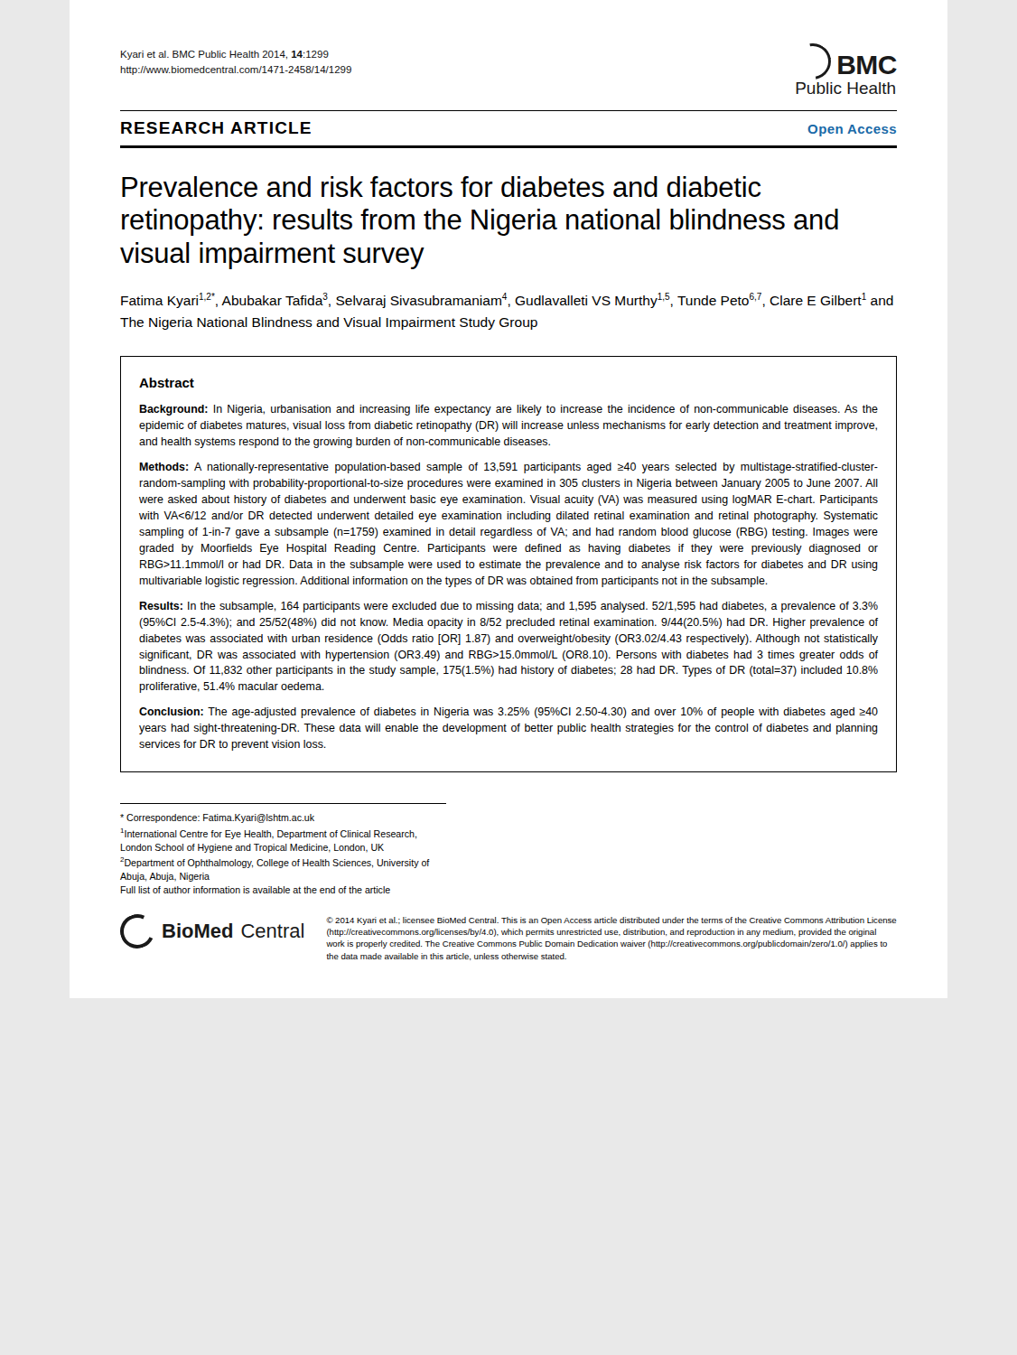Kyari et al. BMC Public Health 2014, 14:1299
http://www.biomedcentral.com/1471-2458/14/1299
BMC
Public Health
RESEARCH ARTICLE
Open Access
Prevalence and risk factors for diabetes and diabetic retinopathy: results from the Nigeria national blindness and visual impairment survey
Fatima Kyari1,2*, Abubakar Tafida3, Selvaraj Sivasubramaniam4, Gudlavalleti VS Murthy1,5, Tunde Peto6,7, Clare E Gilbert1 and The Nigeria National Blindness and Visual Impairment Study Group
Abstract
Background: In Nigeria, urbanisation and increasing life expectancy are likely to increase the incidence of non-communicable diseases. As the epidemic of diabetes matures, visual loss from diabetic retinopathy (DR) will increase unless mechanisms for early detection and treatment improve, and health systems respond to the growing burden of non-communicable diseases.
Methods: A nationally-representative population-based sample of 13,591 participants aged ≥40 years selected by multistage-stratified-cluster-random-sampling with probability-proportional-to-size procedures were examined in 305 clusters in Nigeria between January 2005 to June 2007. All were asked about history of diabetes and underwent basic eye examination. Visual acuity (VA) was measured using logMAR E-chart. Participants with VA<6/12 and/or DR detected underwent detailed eye examination including dilated retinal examination and retinal photography. Systematic sampling of 1-in-7 gave a subsample (n=1759) examined in detail regardless of VA; and had random blood glucose (RBG) testing. Images were graded by Moorfields Eye Hospital Reading Centre. Participants were defined as having diabetes if they were previously diagnosed or RBG>11.1mmol/l or had DR. Data in the subsample were used to estimate the prevalence and to analyse risk factors for diabetes and DR using multivariable logistic regression. Additional information on the types of DR was obtained from participants not in the subsample.
Results: In the subsample, 164 participants were excluded due to missing data; and 1,595 analysed. 52/1,595 had diabetes, a prevalence of 3.3% (95%CI 2.5-4.3%); and 25/52(48%) did not know. Media opacity in 8/52 precluded retinal examination. 9/44(20.5%) had DR. Higher prevalence of diabetes was associated with urban residence (Odds ratio [OR] 1.87) and overweight/obesity (OR3.02/4.43 respectively). Although not statistically significant, DR was associated with hypertension (OR3.49) and RBG>15.0mmol/L (OR8.10). Persons with diabetes had 3 times greater odds of blindness. Of 11,832 other participants in the study sample, 175(1.5%) had history of diabetes; 28 had DR. Types of DR (total=37) included 10.8% proliferative, 51.4% macular oedema.
Conclusion: The age-adjusted prevalence of diabetes in Nigeria was 3.25% (95%CI 2.50-4.30) and over 10% of people with diabetes aged ≥40 years had sight-threatening-DR. These data will enable the development of better public health strategies for the control of diabetes and planning services for DR to prevent vision loss.
* Correspondence: Fatima.Kyari@lshtm.ac.uk
1International Centre for Eye Health, Department of Clinical Research,
London School of Hygiene and Tropical Medicine, London, UK
2Department of Ophthalmology, College of Health Sciences, University of
Abuja, Abuja, Nigeria
Full list of author information is available at the end of the article
BioMed Central
© 2014 Kyari et al.; licensee BioMed Central. This is an Open Access article distributed under the terms of the Creative Commons Attribution License (http://creativecommons.org/licenses/by/4.0), which permits unrestricted use, distribution, and reproduction in any medium, provided the original work is properly credited. The Creative Commons Public Domain Dedication waiver (http://creativecommons.org/publicdomain/zero/1.0/) applies to the data made available in this article, unless otherwise stated.